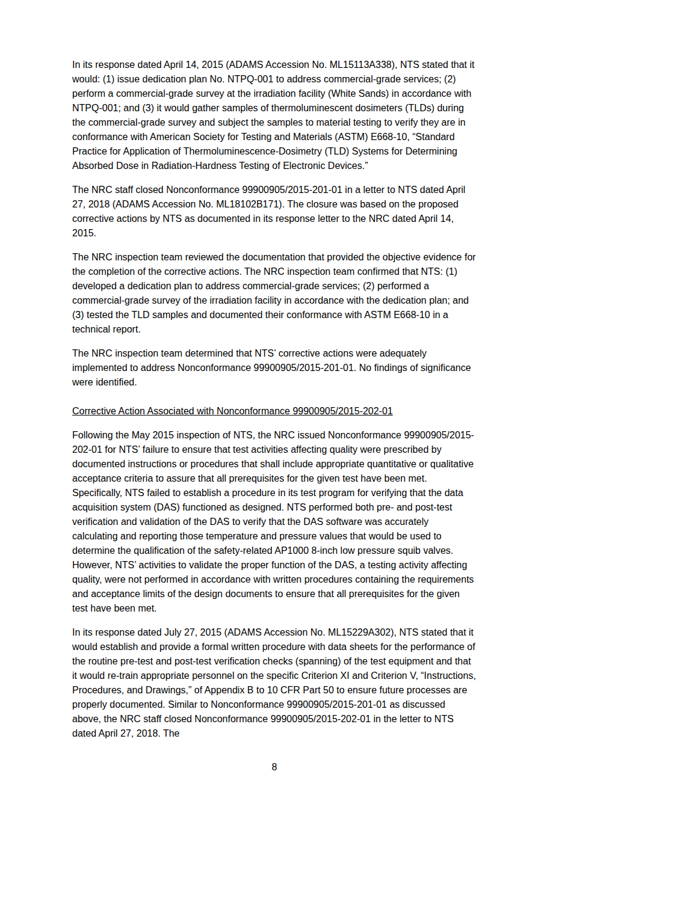In its response dated April 14, 2015 (ADAMS Accession No. ML15113A338), NTS stated that it would: (1) issue dedication plan No. NTPQ-001 to address commercial-grade services; (2) perform a commercial-grade survey at the irradiation facility (White Sands) in accordance with NTPQ-001; and (3) it would gather samples of thermoluminescent dosimeters (TLDs) during the commercial-grade survey and subject the samples to material testing to verify they are in conformance with American Society for Testing and Materials (ASTM) E668-10, “Standard Practice for Application of Thermoluminescence-Dosimetry (TLD) Systems for Determining Absorbed Dose in Radiation-Hardness Testing of Electronic Devices.”
The NRC staff closed Nonconformance 99900905/2015-201-01 in a letter to NTS dated April 27, 2018 (ADAMS Accession No. ML18102B171). The closure was based on the proposed corrective actions by NTS as documented in its response letter to the NRC dated April 14, 2015.
The NRC inspection team reviewed the documentation that provided the objective evidence for the completion of the corrective actions. The NRC inspection team confirmed that NTS: (1) developed a dedication plan to address commercial-grade services; (2) performed a commercial-grade survey of the irradiation facility in accordance with the dedication plan; and (3) tested the TLD samples and documented their conformance with ASTM E668-10 in a technical report.
The NRC inspection team determined that NTS’ corrective actions were adequately implemented to address Nonconformance 99900905/2015-201-01. No findings of significance were identified.
Corrective Action Associated with Nonconformance 99900905/2015-202-01
Following the May 2015 inspection of NTS, the NRC issued Nonconformance 99900905/2015-202-01 for NTS’ failure to ensure that test activities affecting quality were prescribed by documented instructions or procedures that shall include appropriate quantitative or qualitative acceptance criteria to assure that all prerequisites for the given test have been met. Specifically, NTS failed to establish a procedure in its test program for verifying that the data acquisition system (DAS) functioned as designed. NTS performed both pre- and post-test verification and validation of the DAS to verify that the DAS software was accurately calculating and reporting those temperature and pressure values that would be used to determine the qualification of the safety-related AP1000 8-inch low pressure squib valves. However, NTS’ activities to validate the proper function of the DAS, a testing activity affecting quality, were not performed in accordance with written procedures containing the requirements and acceptance limits of the design documents to ensure that all prerequisites for the given test have been met.
In its response dated July 27, 2015 (ADAMS Accession No. ML15229A302), NTS stated that it would establish and provide a formal written procedure with data sheets for the performance of the routine pre-test and post-test verification checks (spanning) of the test equipment and that it would re-train appropriate personnel on the specific Criterion XI and Criterion V, “Instructions, Procedures, and Drawings,” of Appendix B to 10 CFR Part 50 to ensure future processes are properly documented. Similar to Nonconformance 99900905/2015-201-01 as discussed above, the NRC staff closed Nonconformance 99900905/2015-202-01 in the letter to NTS dated April 27, 2018. The
8